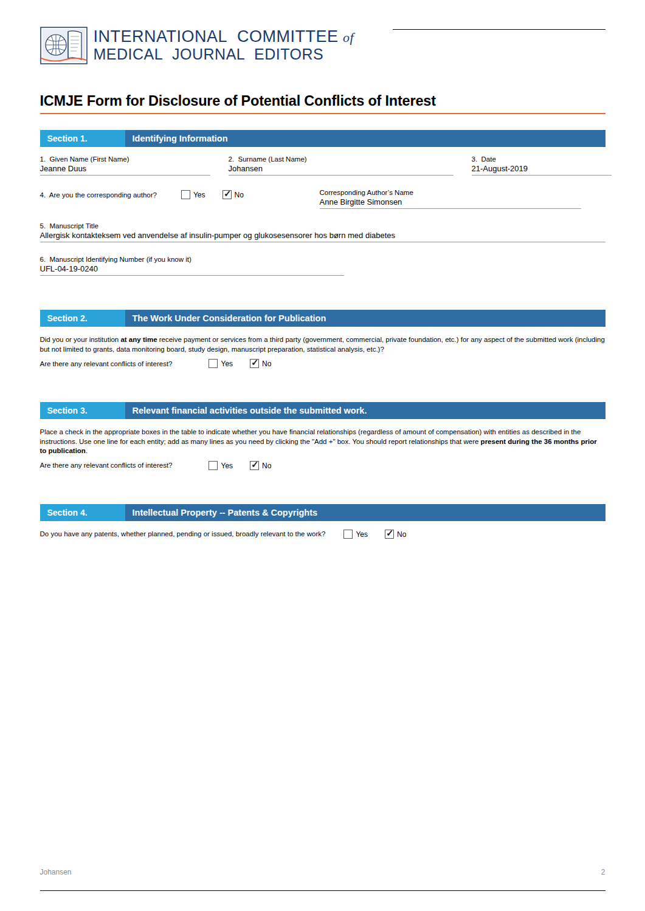INTERNATIONAL COMMITTEE of
MEDICAL JOURNAL EDITORS
ICMJE Form for Disclosure of Potential Conflicts of Interest
Section 1.
Identifying Information
1. Given Name (First Name)
Jeanne Duus
2. Surname (Last Name)
Johansen
3. Date
21-August-2019
4. Are you the corresponding author? Yes No
Corresponding Author’s Name
Anne Birgitte Simonsen
5. Manuscript Title
Allergisk kontakteksem ved anvendelse af insulin-pumper og glukosesensorer hos børn med diabetes
6. Manuscript Identifying Number (if you know it)
UFL-04-19-0240
Section 2.
The Work Under Consideration for Publication
Did you or your institution at any time receive payment or services from a third party (government, commercial, private foundation, etc.) for any aspect of the submitted work (including but not limited to grants, data monitoring board, study design, manuscript preparation, statistical analysis, etc.)?
Are there any relevant conflicts of interest? Yes No
Section 3.
Relevant financial activities outside the submitted work.
Place a check in the appropriate boxes in the table to indicate whether you have financial relationships (regardless of amount of compensation) with entities as described in the instructions. Use one line for each entity; add as many lines as you need by clicking the "Add +" box. You should report relationships that were present during the 36 months prior to publication.
Are there any relevant conflicts of interest? Yes No
Section 4.
Intellectual Property -- Patents & Copyrights
Do you have any patents, whether planned, pending or issued, broadly relevant to the work? Yes No
Johansen
2